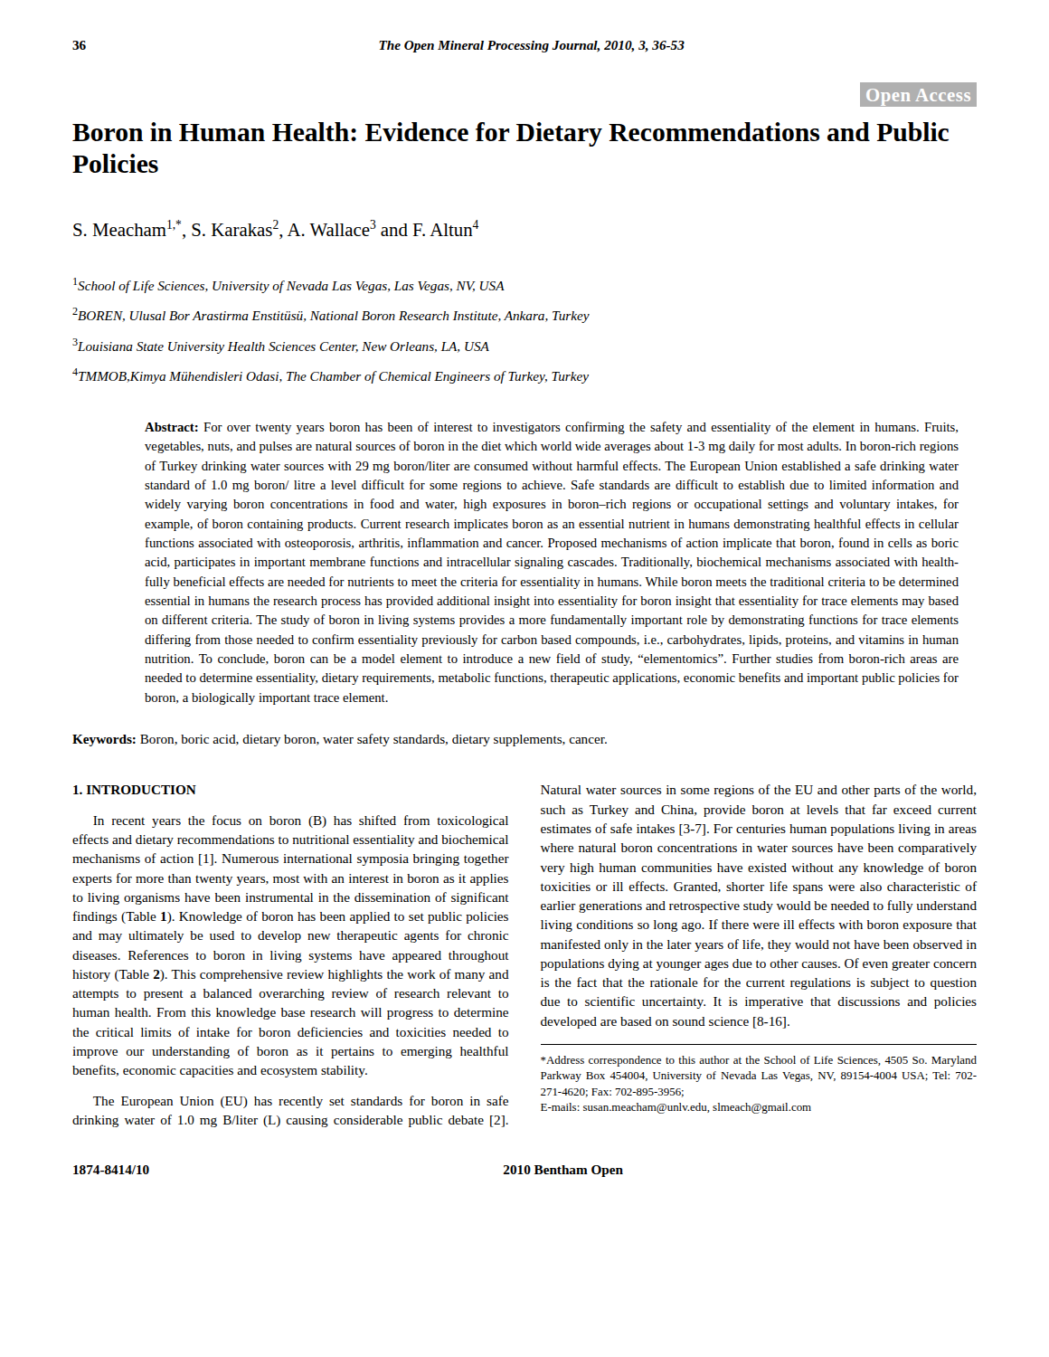36 The Open Mineral Processing Journal, 2010, 3, 36-53
Open Access
Boron in Human Health: Evidence for Dietary Recommendations and Public Policies
S. Meacham1,*, S. Karakas2, A. Wallace3 and F. Altun4
1School of Life Sciences, University of Nevada Las Vegas, Las Vegas, NV, USA
2BOREN, Ulusal Bor Arastirma Enstitüsü, National Boron Research Institute, Ankara, Turkey
3Louisiana State University Health Sciences Center, New Orleans, LA, USA
4TMMOB,Kimya Mühendisleri Odasi, The Chamber of Chemical Engineers of Turkey, Turkey
Abstract: For over twenty years boron has been of interest to investigators confirming the safety and essentiality of the element in humans. Fruits, vegetables, nuts, and pulses are natural sources of boron in the diet which world wide averages about 1-3 mg daily for most adults. In boron-rich regions of Turkey drinking water sources with 29 mg boron/liter are consumed without harmful effects. The European Union established a safe drinking water standard of 1.0 mg boron/ litre a level difficult for some regions to achieve. Safe standards are difficult to establish due to limited information and widely varying boron concentrations in food and water, high exposures in boron–rich regions or occupational settings and voluntary intakes, for example, of boron containing products. Current research implicates boron as an essential nutrient in humans demonstrating healthful effects in cellular functions associated with osteoporosis, arthritis, inflammation and cancer. Proposed mechanisms of action implicate that boron, found in cells as boric acid, participates in important membrane functions and intracellular signaling cascades. Traditionally, biochemical mechanisms associated with health-fully beneficial effects are needed for nutrients to meet the criteria for essentiality in humans. While boron meets the traditional criteria to be determined essential in humans the research process has provided additional insight into essentiality for boron insight that essentiality for trace elements may based on different criteria. The study of boron in living systems provides a more fundamentally important role by demonstrating functions for trace elements differing from those needed to confirm essentiality previously for carbon based compounds, i.e., carbohydrates, lipids, proteins, and vitamins in human nutrition. To conclude, boron can be a model element to introduce a new field of study, “elementomics”. Further studies from boron-rich areas are needed to determine essentiality, dietary requirements, metabolic functions, therapeutic applications, economic benefits and important public policies for boron, a biologically important trace element.
Keywords: Boron, boric acid, dietary boron, water safety standards, dietary supplements, cancer.
1. Introduction
In recent years the focus on boron (B) has shifted from toxicological effects and dietary recommendations to nutritional essentiality and biochemical mechanisms of action [1]. Numerous international symposia bringing together experts for more than twenty years, most with an interest in boron as it applies to living organisms have been instrumental in the dissemination of significant findings (Table 1). Knowledge of boron has been applied to set public policies and may ultimately be used to develop new therapeutic agents for chronic diseases. References to boron in living systems have appeared throughout history (Table 2). This comprehensive review highlights the work of many and attempts to present a balanced overarching review of research relevant to human health. From this knowledge base research will progress to determine the critical limits of intake for boron deficiencies and toxicities needed to improve our understanding of boron as it pertains to emerging healthful benefits, economic capacities and ecosystem stability.
The European Union (EU) has recently set standards for boron in safe drinking water of 1.0 mg B/liter (L) causing considerable public debate [2]. Natural water sources in some regions of the EU and other parts of the world, such as Turkey and China, provide boron at levels that far exceed current estimates of safe intakes [3-7]. For centuries human populations living in areas where natural boron concentrations in water sources have been comparatively very high human communities have existed without any knowledge of boron toxicities or ill effects. Granted, shorter life spans were also characteristic of earlier generations and retrospective study would be needed to fully understand living conditions so long ago. If there were ill effects with boron exposure that manifested only in the later years of life, they would not have been observed in populations dying at younger ages due to other causes. Of even greater concern is the fact that the rationale for the current regulations is subject to question due to scientific uncertainty. It is imperative that discussions and policies developed are based on sound science [8-16].
*Address correspondence to this author at the School of Life Sciences, 4505 So. Maryland Parkway Box 454004, University of Nevada Las Vegas, NV, 89154-4004 USA; Tel: 702-271-4620; Fax: 702-895-3956;
E-mails: susan.meacham@unlv.edu, slmeach@gmail.com
1874-8414/10 2010 Bentham Open